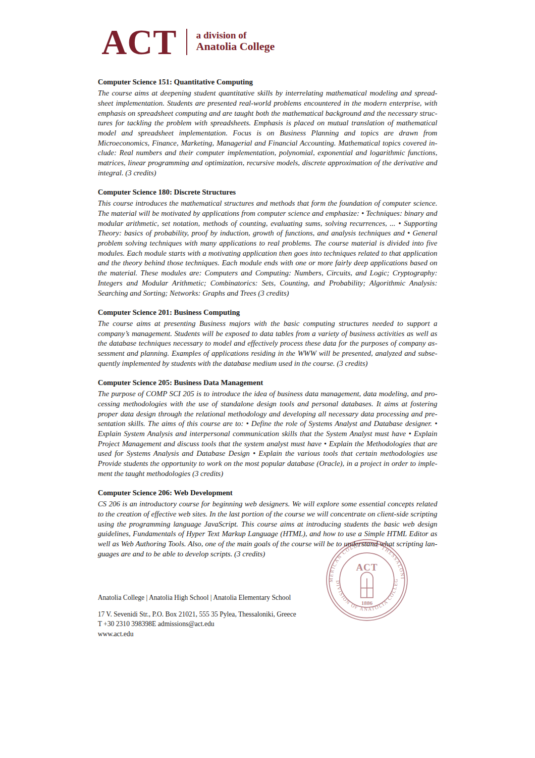ACT
a division of
Anatolia College
Computer Science 151: Quantitative Computing
The course aims at deepening student quantitative skills by interrelating mathematical modeling and spreadsheet implementation. Students are presented real-world problems encountered in the modern enterprise, with emphasis on spreadsheet computing and are taught both the mathematical background and the necessary structures for tackling the problem with spreadsheets. Emphasis is placed on mutual translation of mathematical model and spreadsheet implementation. Focus is on Business Planning and topics are drawn from Microeconomics, Finance, Marketing, Managerial and Financial Accounting. Mathematical topics covered include: Real numbers and their computer implementation, polynomial, exponential and logarithmic functions, matrices, linear programming and optimization, recursive models, discrete approximation of the derivative and integral. (3 credits)
Computer Science 180: Discrete Structures
This course introduces the mathematical structures and methods that form the foundation of computer science. The material will be motivated by applications from computer science and emphasize: • Techniques: binary and modular arithmetic, set notation, methods of counting, evaluating sums, solving recurrences, ... • Supporting Theory: basics of probability, proof by induction, growth of functions, and analysis techniques and • General problem solving techniques with many applications to real problems. The course material is divided into five modules. Each module starts with a motivating application then goes into techniques related to that application and the theory behind those techniques. Each module ends with one or more fairly deep applications based on the material. These modules are: Computers and Computing: Numbers, Circuits, and Logic; Cryptography: Integers and Modular Arithmetic; Combinatorics: Sets, Counting, and Probability; Algorithmic Analysis: Searching and Sorting; Networks: Graphs and Trees (3 credits)
Computer Science 201: Business Computing
The course aims at presenting Business majors with the basic computing structures needed to support a company’s management. Students will be exposed to data tables from a variety of business activities as well as the database techniques necessary to model and effectively process these data for the purposes of company assessment and planning. Examples of applications residing in the WWW will be presented, analyzed and subsequently implemented by students with the database medium used in the course. (3 credits)
Computer Science 205: Business Data Management
The purpose of COMP SCI 205 is to introduce the idea of business data management, data modeling, and processing methodologies with the use of standalone design tools and personal databases. It aims at fostering proper data design through the relational methodology and developing all necessary data processing and presentation skills. The aims of this course are to: • Define the role of Systems Analyst and Database designer. • Explain System Analysis and interpersonal communication skills that the System Analyst must have • Explain Project Management and discuss tools that the system analyst must have • Explain the Methodologies that are used for Systems Analysis and Database Design • Explain the various tools that certain methodologies use Provide students the opportunity to work on the most popular database (Oracle), in a project in order to implement the taught methodologies (3 credits)
Computer Science 206: Web Development
CS 206 is an introductory course for beginning web designers. We will explore some essential concepts related to the creation of effective web sites. In the last portion of the course we will concentrate on client-side scripting using the programming language JavaScript. This course aims at introducing students the basic web design guidelines, Fundamentals of Hyper Text Markup Language (HTML), and how to use a Simple HTML Editor as well as Web Authoring Tools. Also, one of the main goals of the course will be to understand what scripting languages are and to be able to develop scripts. (3 credits)
Anatolia College | Anatolia High School | Anatolia Elementary School
17 V. Sevenidi Str., P.O. Box 21021, 555 35 Pylea, Thessaloniki, Greece
T +30 2310 398398E admissions@act.edu
www.act.edu
AMERICAN COLLEGE OF THESSALONIKI A DIVISION OF ANATOLIA COLLEGE ACT 1886